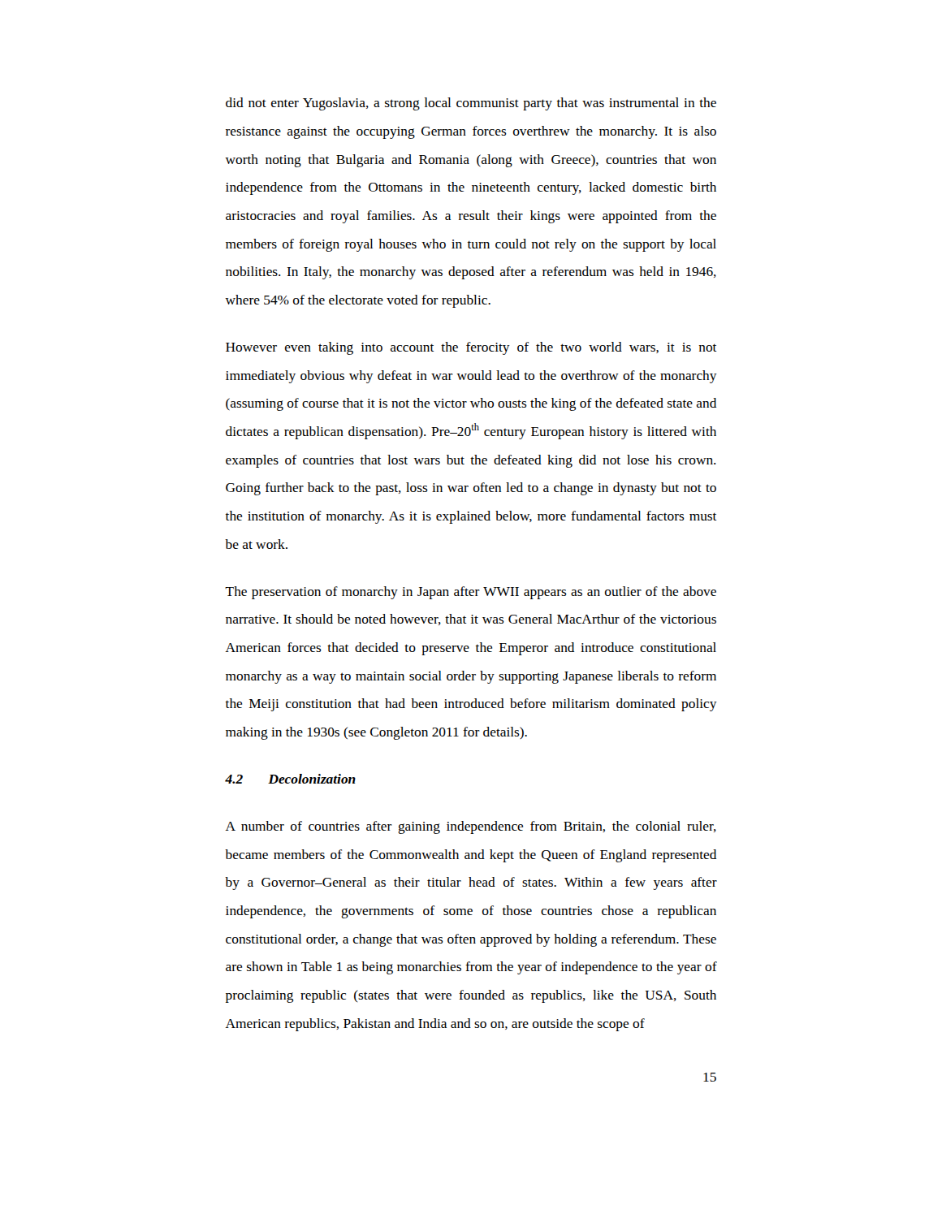did not enter Yugoslavia, a strong local communist party that was instrumental in the resistance against the occupying German forces overthrew the monarchy. It is also worth noting that Bulgaria and Romania (along with Greece), countries that won independence from the Ottomans in the nineteenth century, lacked domestic birth aristocracies and royal families. As a result their kings were appointed from the members of foreign royal houses who in turn could not rely on the support by local nobilities. In Italy, the monarchy was deposed after a referendum was held in 1946, where 54% of the electorate voted for republic.
However even taking into account the ferocity of the two world wars, it is not immediately obvious why defeat in war would lead to the overthrow of the monarchy (assuming of course that it is not the victor who ousts the king of the defeated state and dictates a republican dispensation). Pre–20th century European history is littered with examples of countries that lost wars but the defeated king did not lose his crown. Going further back to the past, loss in war often led to a change in dynasty but not to the institution of monarchy. As it is explained below, more fundamental factors must be at work.
The preservation of monarchy in Japan after WWII appears as an outlier of the above narrative. It should be noted however, that it was General MacArthur of the victorious American forces that decided to preserve the Emperor and introduce constitutional monarchy as a way to maintain social order by supporting Japanese liberals to reform the Meiji constitution that had been introduced before militarism dominated policy making in the 1930s (see Congleton 2011 for details).
4.2 Decolonization
A number of countries after gaining independence from Britain, the colonial ruler, became members of the Commonwealth and kept the Queen of England represented by a Governor–General as their titular head of states. Within a few years after independence, the governments of some of those countries chose a republican constitutional order, a change that was often approved by holding a referendum. These are shown in Table 1 as being monarchies from the year of independence to the year of proclaiming republic (states that were founded as republics, like the USA, South American republics, Pakistan and India and so on, are outside the scope of
15